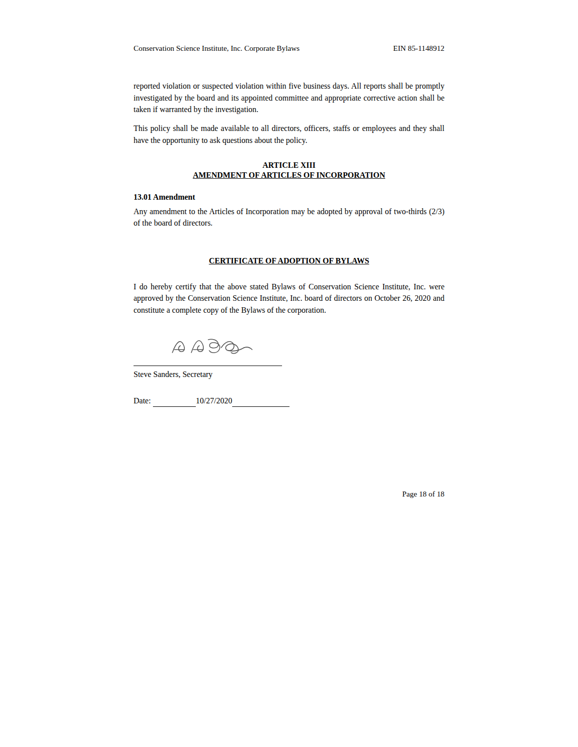Conservation Science Institute, Inc. Corporate Bylaws
EIN 85-1148912
reported violation or suspected violation within five business days. All reports shall be promptly investigated by the board and its appointed committee and appropriate corrective action shall be taken if warranted by the investigation.
This policy shall be made available to all directors, officers, staffs or employees and they shall have the opportunity to ask questions about the policy.
ARTICLE XIII AMENDMENT OF ARTICLES OF INCORPORATION
13.01 Amendment
Any amendment to the Articles of Incorporation may be adopted by approval of two-thirds (2/3) of the board of directors.
CERTIFICATE OF ADOPTION OF BYLAWS
I do hereby certify that the above stated Bylaws of Conservation Science Institute, Inc. were approved by the Conservation Science Institute, Inc. board of directors on October 26, 2020 and constitute a complete copy of the Bylaws of the corporation.
Steve Sanders, Secretary
Date: 10/27/2020
Page 18 of 18